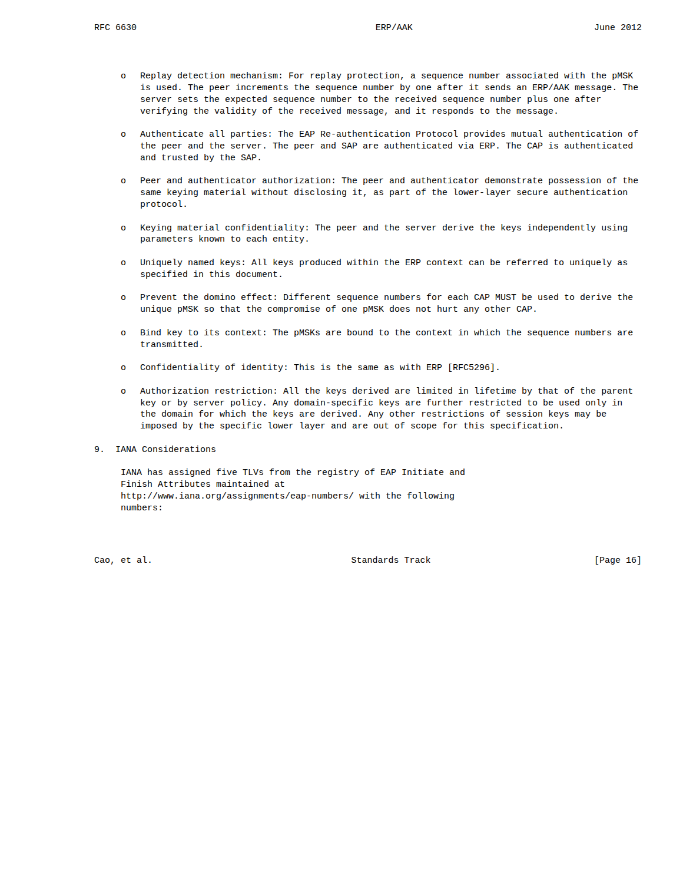RFC 6630 ERP/AAK June 2012
Replay detection mechanism: For replay protection, a sequence number associated with the pMSK is used. The peer increments the sequence number by one after it sends an ERP/AAK message. The server sets the expected sequence number to the received sequence number plus one after verifying the validity of the received message, and it responds to the message.
Authenticate all parties: The EAP Re-authentication Protocol provides mutual authentication of the peer and the server. The peer and SAP are authenticated via ERP. The CAP is authenticated and trusted by the SAP.
Peer and authenticator authorization: The peer and authenticator demonstrate possession of the same keying material without disclosing it, as part of the lower-layer secure authentication protocol.
Keying material confidentiality: The peer and the server derive the keys independently using parameters known to each entity.
Uniquely named keys: All keys produced within the ERP context can be referred to uniquely as specified in this document.
Prevent the domino effect: Different sequence numbers for each CAP MUST be used to derive the unique pMSK so that the compromise of one pMSK does not hurt any other CAP.
Bind key to its context: The pMSKs are bound to the context in which the sequence numbers are transmitted.
Confidentiality of identity: This is the same as with ERP [RFC5296].
Authorization restriction: All the keys derived are limited in lifetime by that of the parent key or by server policy. Any domain-specific keys are further restricted to be used only in the domain for which the keys are derived. Any other restrictions of session keys may be imposed by the specific lower layer and are out of scope for this specification.
9.  IANA Considerations
IANA has assigned five TLVs from the registry of EAP Initiate and
Finish Attributes maintained at
http://www.iana.org/assignments/eap-numbers/ with the following
numbers:
Cao, et al. Standards Track [Page 16]